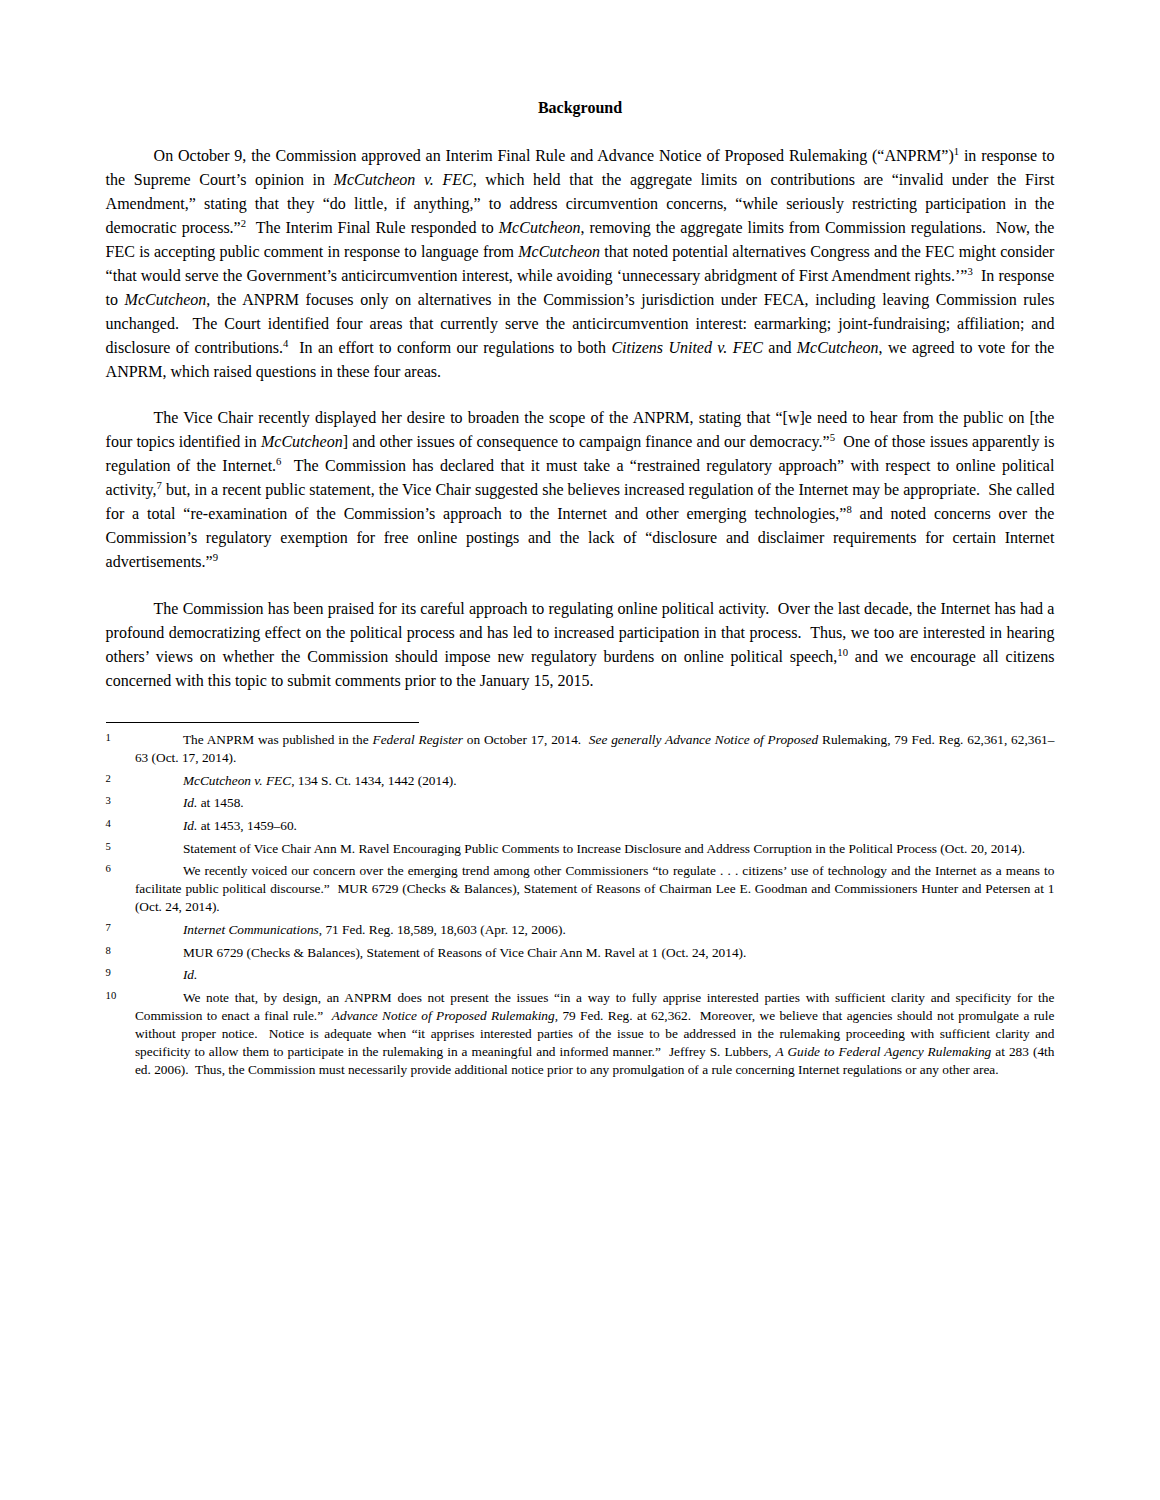Background
On October 9, the Commission approved an Interim Final Rule and Advance Notice of Proposed Rulemaking (“ANPRM”)1 in response to the Supreme Court’s opinion in McCutcheon v. FEC, which held that the aggregate limits on contributions are “invalid under the First Amendment,” stating that they “do little, if anything,” to address circumvention concerns, “while seriously restricting participation in the democratic process.”2 The Interim Final Rule responded to McCutcheon, removing the aggregate limits from Commission regulations. Now, the FEC is accepting public comment in response to language from McCutcheon that noted potential alternatives Congress and the FEC might consider “that would serve the Government’s anticircumvention interest, while avoiding ‘unnecessary abridgment of First Amendment rights.’”3 In response to McCutcheon, the ANPRM focuses only on alternatives in the Commission’s jurisdiction under FECA, including leaving Commission rules unchanged. The Court identified four areas that currently serve the anticircumvention interest: earmarking; joint-fundraising; affiliation; and disclosure of contributions.4 In an effort to conform our regulations to both Citizens United v. FEC and McCutcheon, we agreed to vote for the ANPRM, which raised questions in these four areas.
The Vice Chair recently displayed her desire to broaden the scope of the ANPRM, stating that “[w]e need to hear from the public on [the four topics identified in McCutcheon] and other issues of consequence to campaign finance and our democracy.”5 One of those issues apparently is regulation of the Internet.6 The Commission has declared that it must take a “restrained regulatory approach” with respect to online political activity,7 but, in a recent public statement, the Vice Chair suggested she believes increased regulation of the Internet may be appropriate. She called for a total “re-examination of the Commission’s approach to the Internet and other emerging technologies,”8 and noted concerns over the Commission’s regulatory exemption for free online postings and the lack of “disclosure and disclaimer requirements for certain Internet advertisements.”9
The Commission has been praised for its careful approach to regulating online political activity. Over the last decade, the Internet has had a profound democratizing effect on the political process and has led to increased participation in that process. Thus, we too are interested in hearing others’ views on whether the Commission should impose new regulatory burdens on online political speech,10 and we encourage all citizens concerned with this topic to submit comments prior to the January 15, 2015.
1 The ANPRM was published in the Federal Register on October 17, 2014. See generally Advance Notice of Proposed Rulemaking, 79 Fed. Reg. 62,361, 62,361–63 (Oct. 17, 2014).
2 McCutcheon v. FEC, 134 S. Ct. 1434, 1442 (2014).
3 Id. at 1458.
4 Id. at 1453, 1459–60.
5 Statement of Vice Chair Ann M. Ravel Encouraging Public Comments to Increase Disclosure and Address Corruption in the Political Process (Oct. 20, 2014).
6 We recently voiced our concern over the emerging trend among other Commissioners “to regulate . . . citizens’ use of technology and the Internet as a means to facilitate public political discourse.” MUR 6729 (Checks & Balances), Statement of Reasons of Chairman Lee E. Goodman and Commissioners Hunter and Petersen at 1 (Oct. 24, 2014).
7 Internet Communications, 71 Fed. Reg. 18,589, 18,603 (Apr. 12, 2006).
8 MUR 6729 (Checks & Balances), Statement of Reasons of Vice Chair Ann M. Ravel at 1 (Oct. 24, 2014).
9 Id.
10 We note that, by design, an ANPRM does not present the issues “in a way to fully apprise interested parties with sufficient clarity and specificity for the Commission to enact a final rule.” Advance Notice of Proposed Rulemaking, 79 Fed. Reg. at 62,362. Moreover, we believe that agencies should not promulgate a rule without proper notice. Notice is adequate when “it apprises interested parties of the issue to be addressed in the rulemaking proceeding with sufficient clarity and specificity to allow them to participate in the rulemaking in a meaningful and informed manner.” Jeffrey S. Lubbers, A Guide to Federal Agency Rulemaking at 283 (4th ed. 2006). Thus, the Commission must necessarily provide additional notice prior to any promulgation of a rule concerning Internet regulations or any other area.